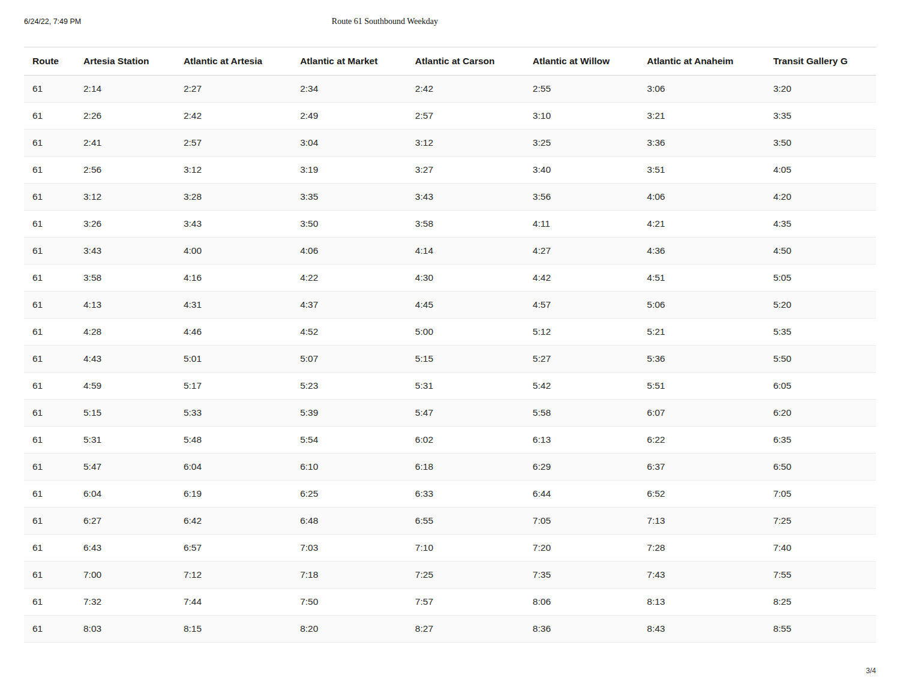6/24/22, 7:49 PM Route 61 Southbound Weekday
| Route | Artesia Station | Atlantic at Artesia | Atlantic at Market | Atlantic at Carson | Atlantic at Willow | Atlantic at Anaheim | Transit Gallery G |
| --- | --- | --- | --- | --- | --- | --- | --- |
| 61 | 2:14 | 2:27 | 2:34 | 2:42 | 2:55 | 3:06 | 3:20 |
| 61 | 2:26 | 2:42 | 2:49 | 2:57 | 3:10 | 3:21 | 3:35 |
| 61 | 2:41 | 2:57 | 3:04 | 3:12 | 3:25 | 3:36 | 3:50 |
| 61 | 2:56 | 3:12 | 3:19 | 3:27 | 3:40 | 3:51 | 4:05 |
| 61 | 3:12 | 3:28 | 3:35 | 3:43 | 3:56 | 4:06 | 4:20 |
| 61 | 3:26 | 3:43 | 3:50 | 3:58 | 4:11 | 4:21 | 4:35 |
| 61 | 3:43 | 4:00 | 4:06 | 4:14 | 4:27 | 4:36 | 4:50 |
| 61 | 3:58 | 4:16 | 4:22 | 4:30 | 4:42 | 4:51 | 5:05 |
| 61 | 4:13 | 4:31 | 4:37 | 4:45 | 4:57 | 5:06 | 5:20 |
| 61 | 4:28 | 4:46 | 4:52 | 5:00 | 5:12 | 5:21 | 5:35 |
| 61 | 4:43 | 5:01 | 5:07 | 5:15 | 5:27 | 5:36 | 5:50 |
| 61 | 4:59 | 5:17 | 5:23 | 5:31 | 5:42 | 5:51 | 6:05 |
| 61 | 5:15 | 5:33 | 5:39 | 5:47 | 5:58 | 6:07 | 6:20 |
| 61 | 5:31 | 5:48 | 5:54 | 6:02 | 6:13 | 6:22 | 6:35 |
| 61 | 5:47 | 6:04 | 6:10 | 6:18 | 6:29 | 6:37 | 6:50 |
| 61 | 6:04 | 6:19 | 6:25 | 6:33 | 6:44 | 6:52 | 7:05 |
| 61 | 6:27 | 6:42 | 6:48 | 6:55 | 7:05 | 7:13 | 7:25 |
| 61 | 6:43 | 6:57 | 7:03 | 7:10 | 7:20 | 7:28 | 7:40 |
| 61 | 7:00 | 7:12 | 7:18 | 7:25 | 7:35 | 7:43 | 7:55 |
| 61 | 7:32 | 7:44 | 7:50 | 7:57 | 8:06 | 8:13 | 8:25 |
| 61 | 8:03 | 8:15 | 8:20 | 8:27 | 8:36 | 8:43 | 8:55 |
3/4